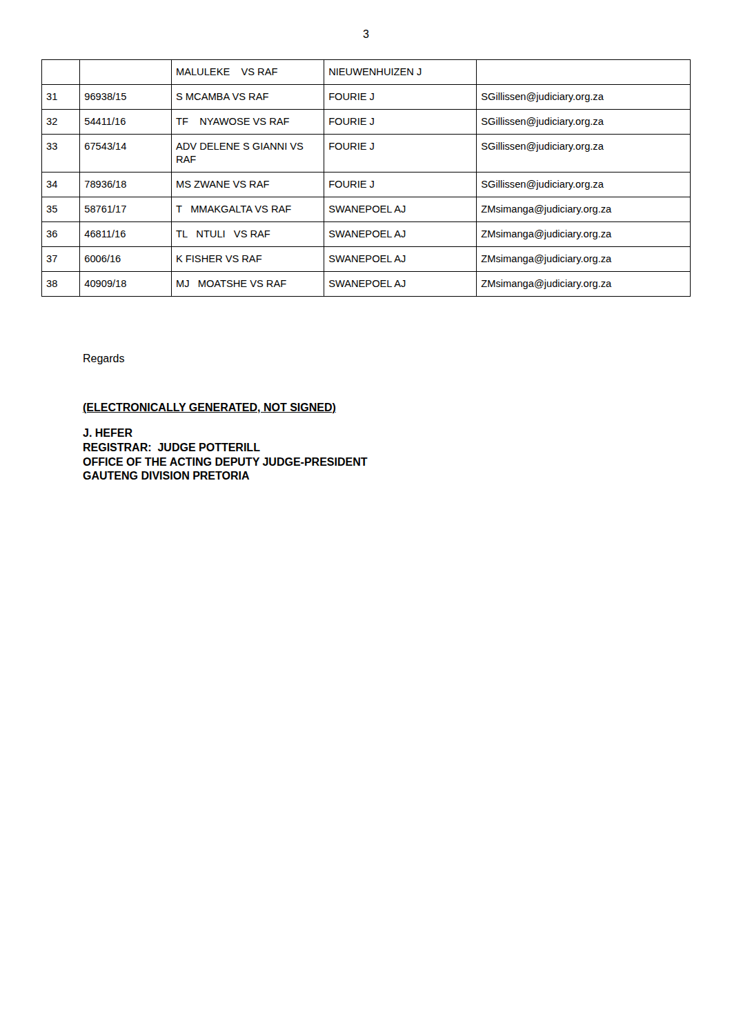3
| | | MALULEKE VS RAF | NIEUWENHUIZEN J | |
| 31 | 96938/15 | S MCAMBA VS RAF | FOURIE J | SGillissen@judiciary.org.za |
| 32 | 54411/16 | TF NYAWOSE VS RAF | FOURIE J | SGillissen@judiciary.org.za |
| 33 | 67543/14 | ADV DELENE S GIANNI VS RAF | FOURIE J | SGillissen@judiciary.org.za |
| 34 | 78936/18 | MS ZWANE VS RAF | FOURIE J | SGillissen@judiciary.org.za |
| 35 | 58761/17 | T MMAKGALTA VS RAF | SWANEPOEL AJ | ZMsimanga@judiciary.org.za |
| 36 | 46811/16 | TL NTULI VS RAF | SWANEPOEL AJ | ZMsimanga@judiciary.org.za |
| 37 | 6006/16 | K FISHER VS RAF | SWANEPOEL AJ | ZMsimanga@judiciary.org.za |
| 38 | 40909/18 | MJ MOATSHE VS RAF | SWANEPOEL AJ | ZMsimanga@judiciary.org.za |
Regards
(ELECTRONICALLY GENERATED, NOT SIGNED)
J. HEFER
REGISTRAR: JUDGE POTTERILL
OFFICE OF THE ACTING DEPUTY JUDGE-PRESIDENT
GAUTENG DIVISION PRETORIA